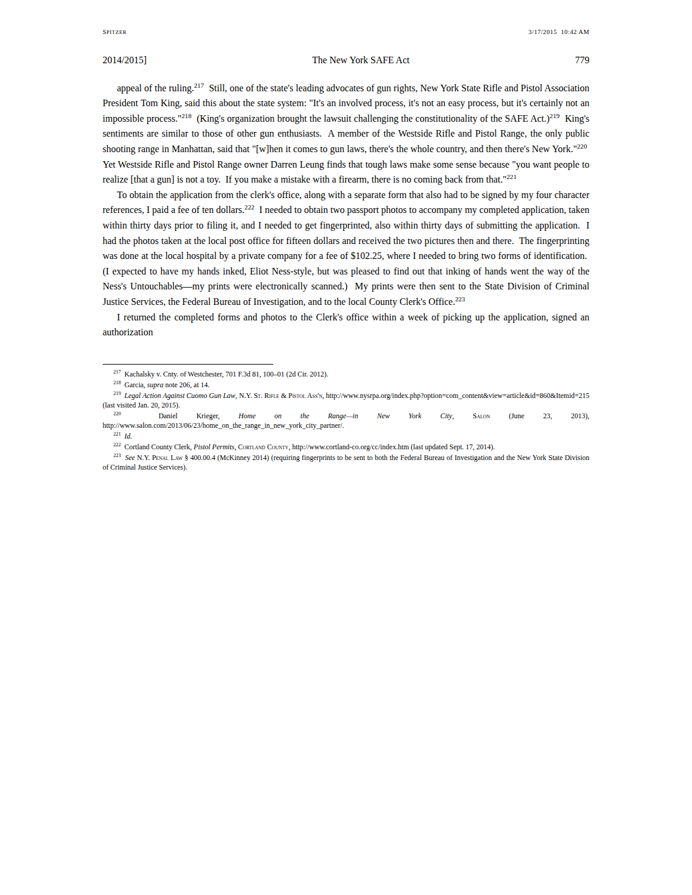SPITZER 3/17/2015 10:42 AM
2014/2015] The New York SAFE Act 779
appeal of the ruling.217 Still, one of the state's leading advocates of gun rights, New York State Rifle and Pistol Association President Tom King, said this about the state system: "It's an involved process, it's not an easy process, but it's certainly not an impossible process."218 (King's organization brought the lawsuit challenging the constitutionality of the SAFE Act.)219 King's sentiments are similar to those of other gun enthusiasts. A member of the Westside Rifle and Pistol Range, the only public shooting range in Manhattan, said that "[w]hen it comes to gun laws, there's the whole country, and then there's New York."220 Yet Westside Rifle and Pistol Range owner Darren Leung finds that tough laws make some sense because "you want people to realize [that a gun] is not a toy. If you make a mistake with a firearm, there is no coming back from that."221
To obtain the application from the clerk's office, along with a separate form that also had to be signed by my four character references, I paid a fee of ten dollars.222 I needed to obtain two passport photos to accompany my completed application, taken within thirty days prior to filing it, and I needed to get fingerprinted, also within thirty days of submitting the application. I had the photos taken at the local post office for fifteen dollars and received the two pictures then and there. The fingerprinting was done at the local hospital by a private company for a fee of $102.25, where I needed to bring two forms of identification. (I expected to have my hands inked, Eliot Ness-style, but was pleased to find out that inking of hands went the way of the Ness's Untouchables—my prints were electronically scanned.) My prints were then sent to the State Division of Criminal Justice Services, the Federal Bureau of Investigation, and to the local County Clerk's Office.223
I returned the completed forms and photos to the Clerk's office within a week of picking up the application, signed an authorization
217 Kachalsky v. Cnty. of Westchester, 701 F.3d 81, 100–01 (2d Cir. 2012).
218 Garcia, supra note 206, at 14.
219 Legal Action Against Cuomo Gun Law, N.Y. St. Rifle & Pistol Ass'n, http://www.nysrpa.org/index.php?option=com_content&view=article&id=860&Itemid=215 (last visited Jan. 20, 2015).
220 Daniel Krieger, Home on the Range—in New York City, Salon (June 23, 2013), http://www.salon.com/2013/06/23/home_on_the_range_in_new_york_city_partner/.
221 Id.
222 Cortland County Clerk, Pistol Permits, Cortland County, http://www.cortland-co.org/cc/index.htm (last updated Sept. 17, 2014).
223 See N.Y. Penal Law § 400.00.4 (McKinney 2014) (requiring fingerprints to be sent to both the Federal Bureau of Investigation and the New York State Division of Criminal Justice Services).